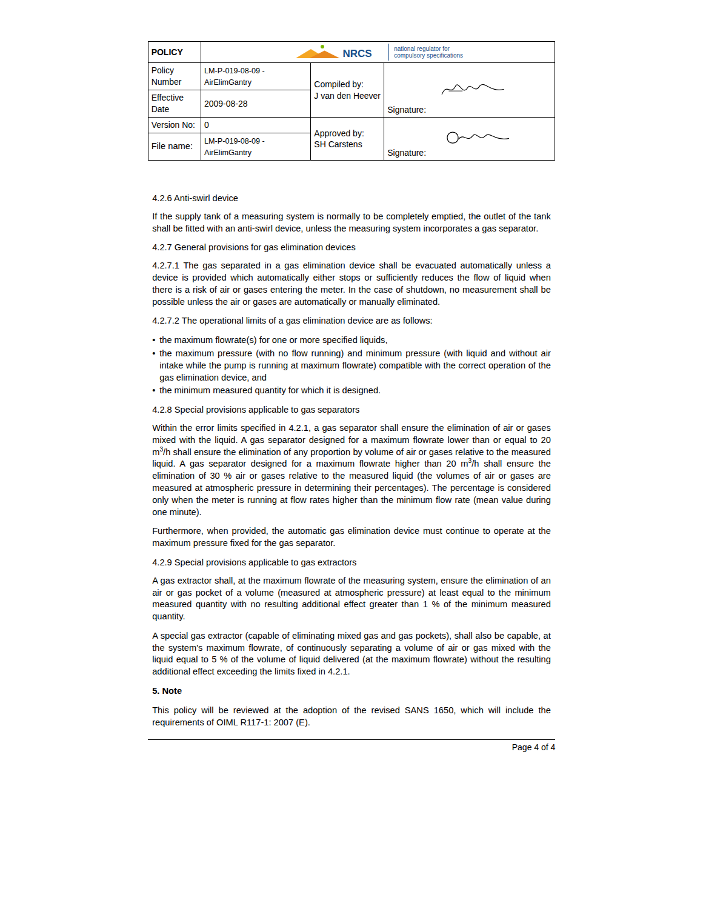| POLICY | national regulator for compulsory specifications |
| Policy Number | LM-P-019-08-09 - AirElimGantry | Compiled by: J van den Heever | Signature: |
| Effective Date | 2009-08-28 |
| Version No: | 0 | Approved by: SH Carstens | Signature: |
| File name: | LM-P-019-08-09 - AirElimGantry |
4.2.6 Anti-swirl device
If the supply tank of a measuring system is normally to be completely emptied, the outlet of the tank shall be fitted with an anti-swirl device, unless the measuring system incorporates a gas separator.
4.2.7 General provisions for gas elimination devices
4.2.7.1 The gas separated in a gas elimination device shall be evacuated automatically unless a device is provided which automatically either stops or sufficiently reduces the flow of liquid when there is a risk of air or gases entering the meter. In the case of shutdown, no measurement shall be possible unless the air or gases are automatically or manually eliminated.
4.2.7.2 The operational limits of a gas elimination device are as follows:
the maximum flowrate(s) for one or more specified liquids,
the maximum pressure (with no flow running) and minimum pressure (with liquid and without air intake while the pump is running at maximum flowrate) compatible with the correct operation of the gas elimination device, and
the minimum measured quantity for which it is designed.
4.2.8 Special provisions applicable to gas separators
Within the error limits specified in 4.2.1, a gas separator shall ensure the elimination of air or gases mixed with the liquid. A gas separator designed for a maximum flowrate lower than or equal to 20 m3/h shall ensure the elimination of any proportion by volume of air or gases relative to the measured liquid. A gas separator designed for a maximum flowrate higher than 20 m3/h shall ensure the elimination of 30 % air or gases relative to the measured liquid (the volumes of air or gases are measured at atmospheric pressure in determining their percentages). The percentage is considered only when the meter is running at flow rates higher than the minimum flow rate (mean value during one minute).
Furthermore, when provided, the automatic gas elimination device must continue to operate at the maximum pressure fixed for the gas separator.
4.2.9 Special provisions applicable to gas extractors
A gas extractor shall, at the maximum flowrate of the measuring system, ensure the elimination of an air or gas pocket of a volume (measured at atmospheric pressure) at least equal to the minimum measured quantity with no resulting additional effect greater than 1 % of the minimum measured quantity.
A special gas extractor (capable of eliminating mixed gas and gas pockets), shall also be capable, at the system's maximum flowrate, of continuously separating a volume of air or gas mixed with the liquid equal to 5 % of the volume of liquid delivered (at the maximum flowrate) without the resulting additional effect exceeding the limits fixed in 4.2.1.
5. Note
This policy will be reviewed at the adoption of the revised SANS 1650, which will include the requirements of OIML R117-1: 2007 (E).
Page 4 of 4